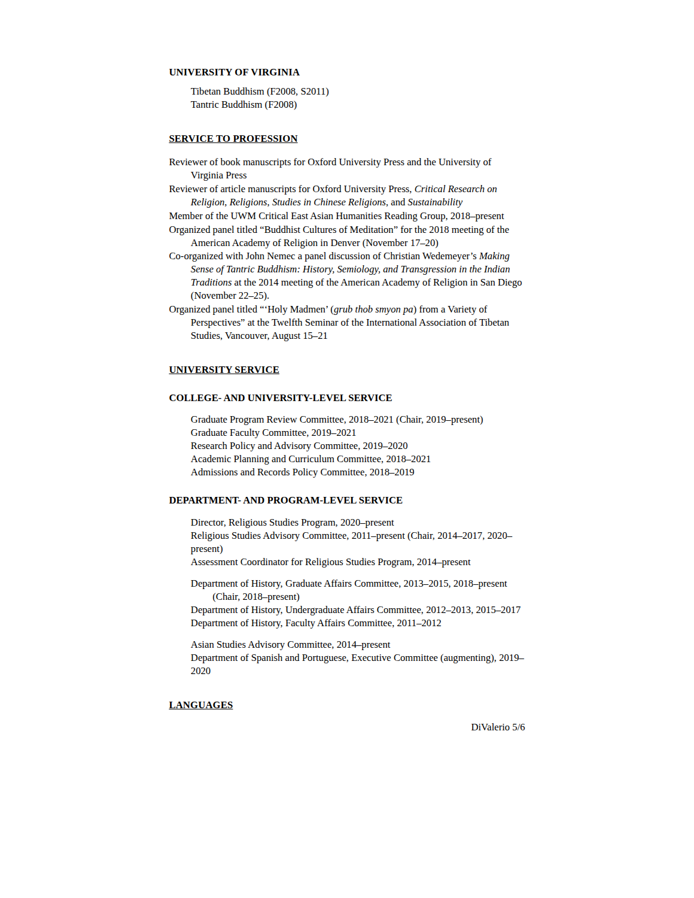UNIVERSITY OF VIRGINIA
Tibetan Buddhism (F2008, S2011)
Tantric Buddhism (F2008)
SERVICE TO PROFESSION
Reviewer of book manuscripts for Oxford University Press and the University of Virginia Press
Reviewer of article manuscripts for Oxford University Press, Critical Research on Religion, Religions, Studies in Chinese Religions, and Sustainability
Member of the UWM Critical East Asian Humanities Reading Group, 2018–present
Organized panel titled “Buddhist Cultures of Meditation” for the 2018 meeting of the American Academy of Religion in Denver (November 17–20)
Co-organized with John Nemec a panel discussion of Christian Wedemeyer’s Making Sense of Tantric Buddhism: History, Semiology, and Transgression in the Indian Traditions at the 2014 meeting of the American Academy of Religion in San Diego (November 22–25).
Organized panel titled “‘Holy Madmen’ (grub thob smyon pa) from a Variety of Perspectives” at the Twelfth Seminar of the International Association of Tibetan Studies, Vancouver, August 15–21
UNIVERSITY SERVICE
COLLEGE- AND UNIVERSITY-LEVEL SERVICE
Graduate Program Review Committee, 2018–2021 (Chair, 2019–present)
Graduate Faculty Committee, 2019–2021
Research Policy and Advisory Committee, 2019–2020
Academic Planning and Curriculum Committee, 2018–2021
Admissions and Records Policy Committee, 2018–2019
DEPARTMENT- AND PROGRAM-LEVEL SERVICE
Director, Religious Studies Program, 2020–present
Religious Studies Advisory Committee, 2011–present (Chair, 2014–2017, 2020–present)
Assessment Coordinator for Religious Studies Program, 2014–present
Department of History, Graduate Affairs Committee, 2013–2015, 2018–present (Chair, 2018–present)
Department of History, Undergraduate Affairs Committee, 2012–2013, 2015–2017
Department of History, Faculty Affairs Committee, 2011–2012
Asian Studies Advisory Committee, 2014–present
Department of Spanish and Portuguese, Executive Committee (augmenting), 2019–2020
LANGUAGES
DiValerio 5/6